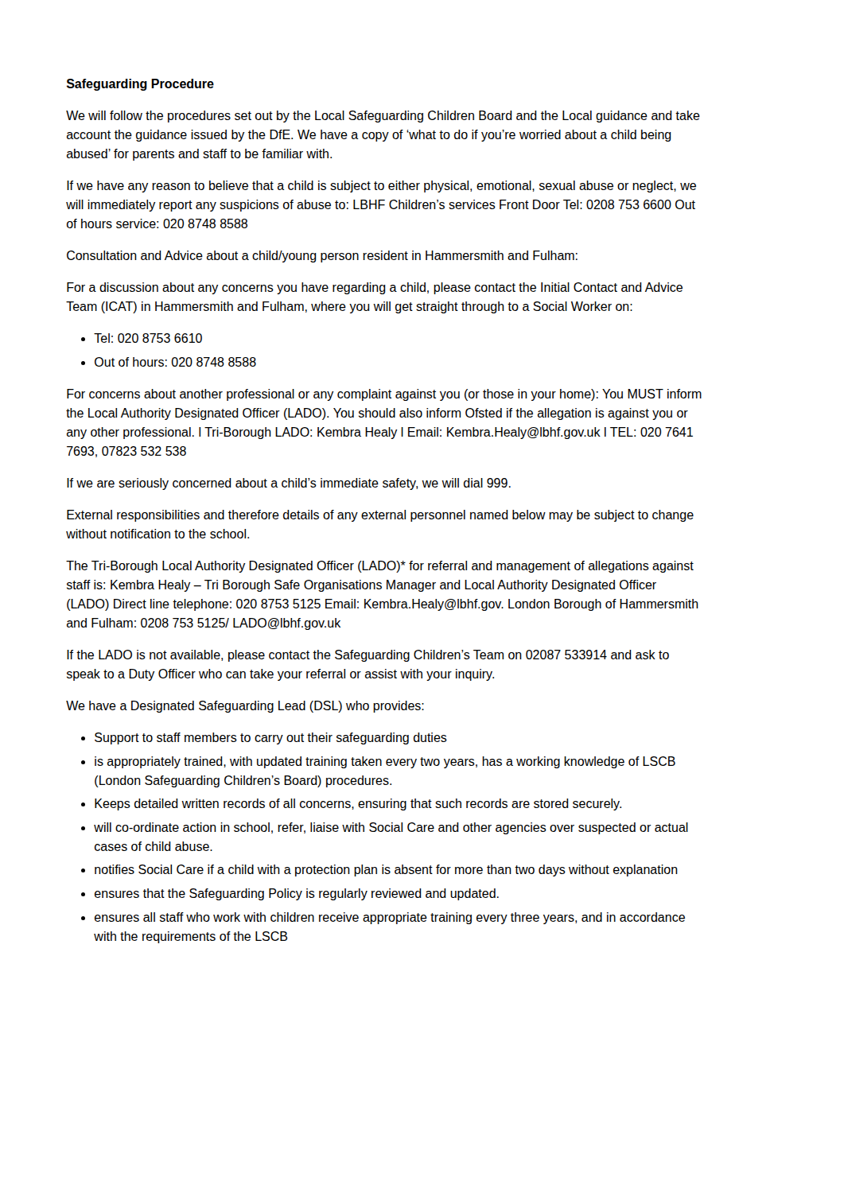Safeguarding Procedure
We will follow the procedures set out by the Local Safeguarding Children Board and the Local guidance and take account the guidance issued by the DfE. We have a copy of ‘what to do if you’re worried about a child being abused’ for parents and staff to be familiar with.
If we have any reason to believe that a child is subject to either physical, emotional, sexual abuse or neglect, we will immediately report any suspicions of abuse to: LBHF Children’s services Front Door Tel: 0208 753 6600 Out of hours service: 020 8748 8588
Consultation and Advice about a child/young person resident in Hammersmith and Fulham:
For a discussion about any concerns you have regarding a child, please contact the Initial Contact and Advice Team (ICAT) in Hammersmith and Fulham, where you will get straight through to a Social Worker on:
Tel: 020 8753 6610
Out of hours: 020 8748 8588
For concerns about another professional or any complaint against you (or those in your home): You MUST inform the Local Authority Designated Officer (LADO). You should also inform Ofsted if the allegation is against you or any other professional. l Tri-Borough LADO: Kembra Healy l Email: Kembra.Healy@lbhf.gov.uk l TEL: 020 7641 7693, 07823 532 538
If we are seriously concerned about a child’s immediate safety, we will dial 999.
External responsibilities and therefore details of any external personnel named below may be subject to change without notification to the school.
The Tri-Borough Local Authority Designated Officer (LADO)* for referral and management of allegations against staff is: Kembra Healy – Tri Borough Safe Organisations Manager and Local Authority Designated Officer (LADO) Direct line telephone: 020 8753 5125 Email: Kembra.Healy@lbhf.gov. London Borough of Hammersmith and Fulham: 0208 753 5125/ LADO@lbhf.gov.uk
If the LADO is not available, please contact the Safeguarding Children’s Team on 02087 533914 and ask to speak to a Duty Officer who can take your referral or assist with your inquiry.
We have a Designated Safeguarding Lead (DSL) who provides:
Support to staff members to carry out their safeguarding duties
is appropriately trained, with updated training taken every two years, has a working knowledge of LSCB (London Safeguarding Children’s Board) procedures.
Keeps detailed written records of all concerns, ensuring that such records are stored securely.
will co-ordinate action in school, refer, liaise with Social Care and other agencies over suspected or actual cases of child abuse.
notifies Social Care if a child with a protection plan is absent for more than two days without explanation
ensures that the Safeguarding Policy is regularly reviewed and updated.
ensures all staff who work with children receive appropriate training every three years, and in accordance with the requirements of the LSCB